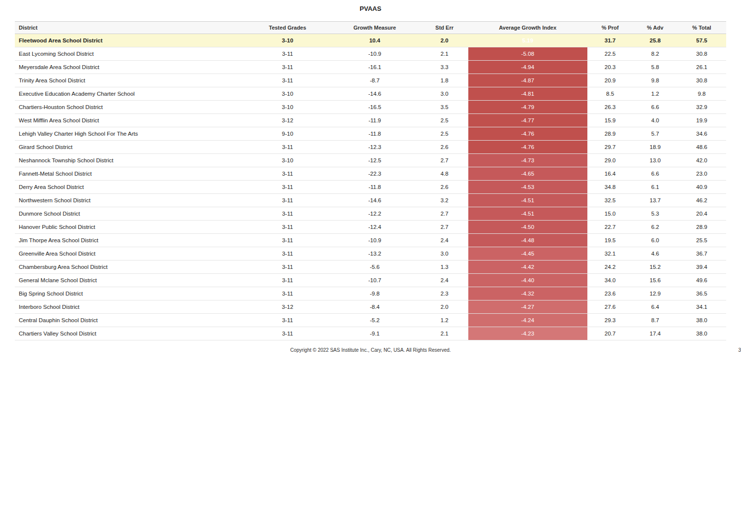PVAAS
| District | Tested Grades | Growth Measure | Std Err | Average Growth Index | % Prof | % Adv | % Total |
| --- | --- | --- | --- | --- | --- | --- | --- |
| Fleetwood Area School District | 3-10 | 10.4 | 2.0 | 5.19 | 31.7 | 25.8 | 57.5 |
| East Lycoming School District | 3-11 | -10.9 | 2.1 | -5.08 | 22.5 | 8.2 | 30.8 |
| Meyersdale Area School District | 3-11 | -16.1 | 3.3 | -4.94 | 20.3 | 5.8 | 26.1 |
| Trinity Area School District | 3-11 | -8.7 | 1.8 | -4.87 | 20.9 | 9.8 | 30.8 |
| Executive Education Academy Charter School | 3-10 | -14.6 | 3.0 | -4.81 | 8.5 | 1.2 | 9.8 |
| Chartiers-Houston School District | 3-10 | -16.5 | 3.5 | -4.79 | 26.3 | 6.6 | 32.9 |
| West Mifflin Area School District | 3-12 | -11.9 | 2.5 | -4.77 | 15.9 | 4.0 | 19.9 |
| Lehigh Valley Charter High School For The Arts | 9-10 | -11.8 | 2.5 | -4.76 | 28.9 | 5.7 | 34.6 |
| Girard School District | 3-11 | -12.3 | 2.6 | -4.76 | 29.7 | 18.9 | 48.6 |
| Neshannock Township School District | 3-10 | -12.5 | 2.7 | -4.73 | 29.0 | 13.0 | 42.0 |
| Fannett-Metal School District | 3-11 | -22.3 | 4.8 | -4.65 | 16.4 | 6.6 | 23.0 |
| Derry Area School District | 3-11 | -11.8 | 2.6 | -4.53 | 34.8 | 6.1 | 40.9 |
| Northwestern School District | 3-11 | -14.6 | 3.2 | -4.51 | 32.5 | 13.7 | 46.2 |
| Dunmore School District | 3-11 | -12.2 | 2.7 | -4.51 | 15.0 | 5.3 | 20.4 |
| Hanover Public School District | 3-11 | -12.4 | 2.7 | -4.50 | 22.7 | 6.2 | 28.9 |
| Jim Thorpe Area School District | 3-11 | -10.9 | 2.4 | -4.48 | 19.5 | 6.0 | 25.5 |
| Greenville Area School District | 3-11 | -13.2 | 3.0 | -4.45 | 32.1 | 4.6 | 36.7 |
| Chambersburg Area School District | 3-11 | -5.6 | 1.3 | -4.42 | 24.2 | 15.2 | 39.4 |
| General Mclane School District | 3-11 | -10.7 | 2.4 | -4.40 | 34.0 | 15.6 | 49.6 |
| Big Spring School District | 3-11 | -9.8 | 2.3 | -4.32 | 23.6 | 12.9 | 36.5 |
| Interboro School District | 3-12 | -8.4 | 2.0 | -4.27 | 27.6 | 6.4 | 34.1 |
| Central Dauphin School District | 3-11 | -5.2 | 1.2 | -4.24 | 29.3 | 8.7 | 38.0 |
| Chartiers Valley School District | 3-11 | -9.1 | 2.1 | -4.23 | 20.7 | 17.4 | 38.0 |
Copyright © 2022 SAS Institute Inc., Cary, NC, USA. All Rights Reserved. 3